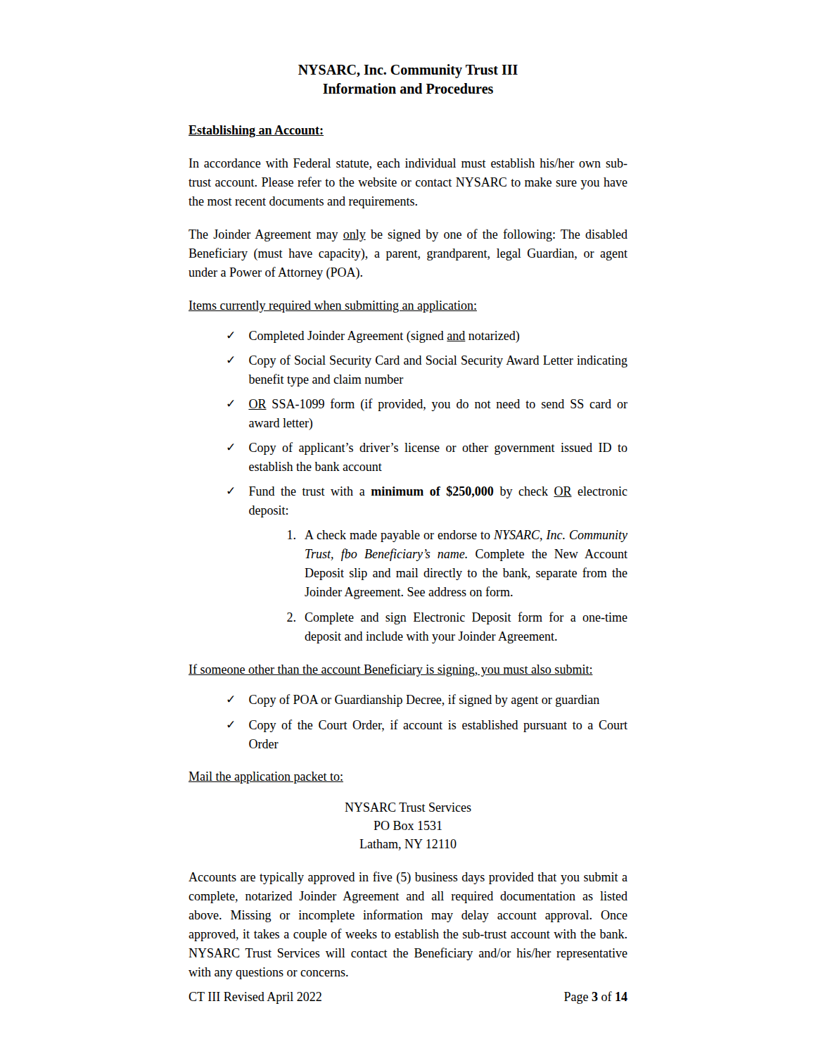NYSARC, Inc. Community Trust III
Information and Procedures
Establishing an Account:
In accordance with Federal statute, each individual must establish his/her own sub-trust account. Please refer to the website or contact NYSARC to make sure you have the most recent documents and requirements.
The Joinder Agreement may only be signed by one of the following: The disabled Beneficiary (must have capacity), a parent, grandparent, legal Guardian, or agent under a Power of Attorney (POA).
Items currently required when submitting an application:
Completed Joinder Agreement (signed and notarized)
Copy of Social Security Card and Social Security Award Letter indicating benefit type and claim number
OR SSA-1099 form (if provided, you do not need to send SS card or award letter)
Copy of applicant’s driver’s license or other government issued ID to establish the bank account
Fund the trust with a minimum of $250,000 by check OR electronic deposit:
A check made payable or endorse to NYSARC, Inc. Community Trust, fbo Beneficiary’s name. Complete the New Account Deposit slip and mail directly to the bank, separate from the Joinder Agreement. See address on form.
Complete and sign Electronic Deposit form for a one-time deposit and include with your Joinder Agreement.
If someone other than the account Beneficiary is signing, you must also submit:
Copy of POA or Guardianship Decree, if signed by agent or guardian
Copy of the Court Order, if account is established pursuant to a Court Order
Mail the application packet to:
NYSARC Trust Services
PO Box 1531
Latham, NY 12110
Accounts are typically approved in five (5) business days provided that you submit a complete, notarized Joinder Agreement and all required documentation as listed above. Missing or incomplete information may delay account approval. Once approved, it takes a couple of weeks to establish the sub-trust account with the bank. NYSARC Trust Services will contact the Beneficiary and/or his/her representative with any questions or concerns.
CT III Revised April 2022
Page 3 of 14